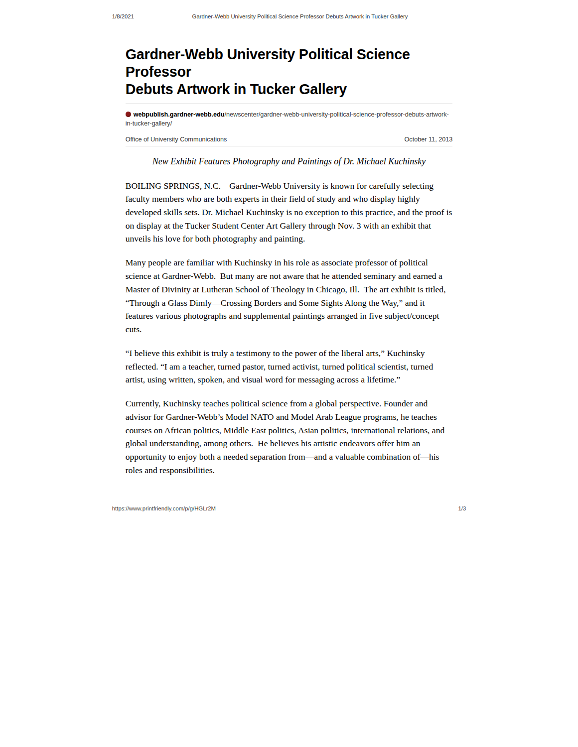1/8/2021 Gardner-Webb University Political Science Professor Debuts Artwork in Tucker Gallery
Gardner-Webb University Political Science Professor
Debuts Artwork in Tucker Gallery
webpublish.gardner-webb.edu/newscenter/gardner-webb-university-political-science-professor-debuts-artwork-in-tucker-gallery/
Office of University Communications October 11, 2013
New Exhibit Features Photography and Paintings of Dr. Michael Kuchinsky
BOILING SPRINGS, N.C.—Gardner-Webb University is known for carefully selecting faculty members who are both experts in their field of study and who display highly developed skills sets. Dr. Michael Kuchinsky is no exception to this practice, and the proof is on display at the Tucker Student Center Art Gallery through Nov. 3 with an exhibit that unveils his love for both photography and painting.
Many people are familiar with Kuchinsky in his role as associate professor of political science at Gardner-Webb. But many are not aware that he attended seminary and earned a Master of Divinity at Lutheran School of Theology in Chicago, Ill. The art exhibit is titled, “Through a Glass Dimly—Crossing Borders and Some Sights Along the Way,” and it features various photographs and supplemental paintings arranged in five subject/concept cuts.
“I believe this exhibit is truly a testimony to the power of the liberal arts,” Kuchinsky reflected. “I am a teacher, turned pastor, turned activist, turned political scientist, turned artist, using written, spoken, and visual word for messaging across a lifetime.”
Currently, Kuchinsky teaches political science from a global perspective. Founder and advisor for Gardner-Webb’s Model NATO and Model Arab League programs, he teaches courses on African politics, Middle East politics, Asian politics, international relations, and global understanding, among others. He believes his artistic endeavors offer him an opportunity to enjoy both a needed separation from—and a valuable combination of—his roles and responsibilities.
https://www.printfriendly.com/p/g/HGLr2M 1/3